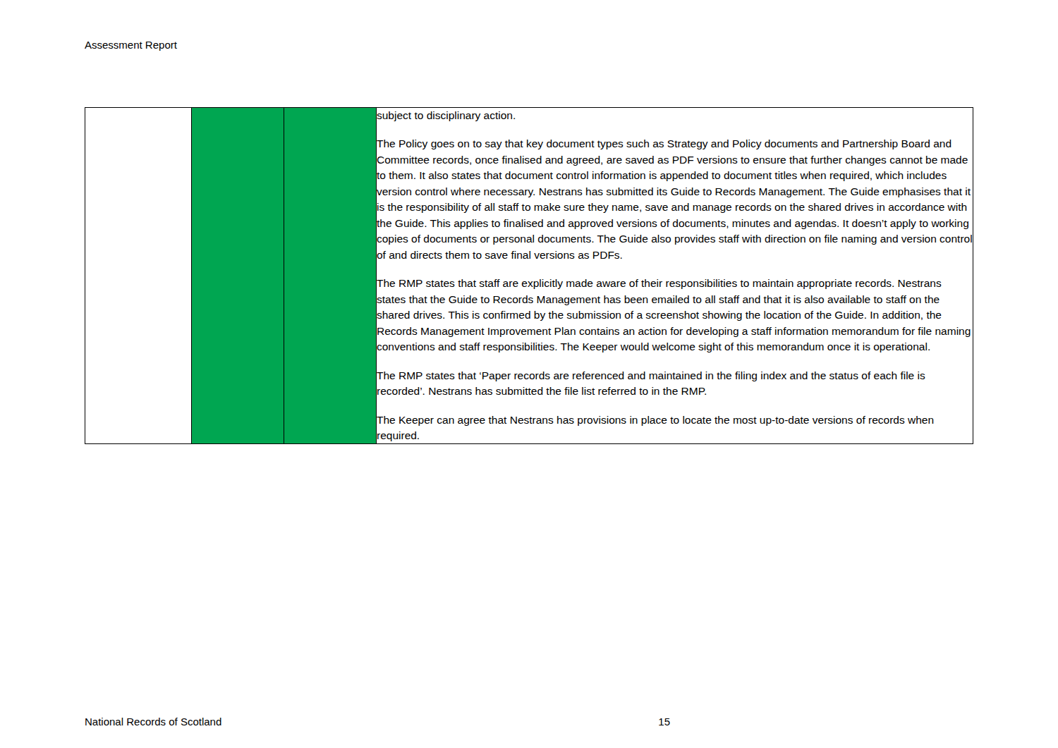Assessment Report
| | | | subject to disciplinary action. The Policy goes on to say that key document types such as Strategy and Policy documents and Partnership Board and Committee records, once finalised and agreed, are saved as PDF versions to ensure that further changes cannot be made to them. It also states that document control information is appended to document titles when required, which includes version control where necessary. Nestrans has submitted its Guide to Records Management. The Guide emphasises that it is the responsibility of all staff to make sure they name, save and manage records on the shared drives in accordance with the Guide. This applies to finalised and approved versions of documents, minutes and agendas. It doesn’t apply to working copies of documents or personal documents. The Guide also provides staff with direction on file naming and version control of and directs them to save final versions as PDFs. The RMP states that staff are explicitly made aware of their responsibilities to maintain appropriate records. Nestrans states that the Guide to Records Management has been emailed to all staff and that it is also available to staff on the shared drives. This is confirmed by the submission of a screenshot showing the location of the Guide. In addition, the Records Management Improvement Plan contains an action for developing a staff information memorandum for file naming conventions and staff responsibilities. The Keeper would welcome sight of this memorandum once it is operational. The RMP states that ‘Paper records are referenced and maintained in the filing index and the status of each file is recorded’. Nestrans has submitted the file list referred to in the RMP. The Keeper can agree that Nestrans has provisions in place to locate the most up-to-date versions of records when required. |
National Records of Scotland 15